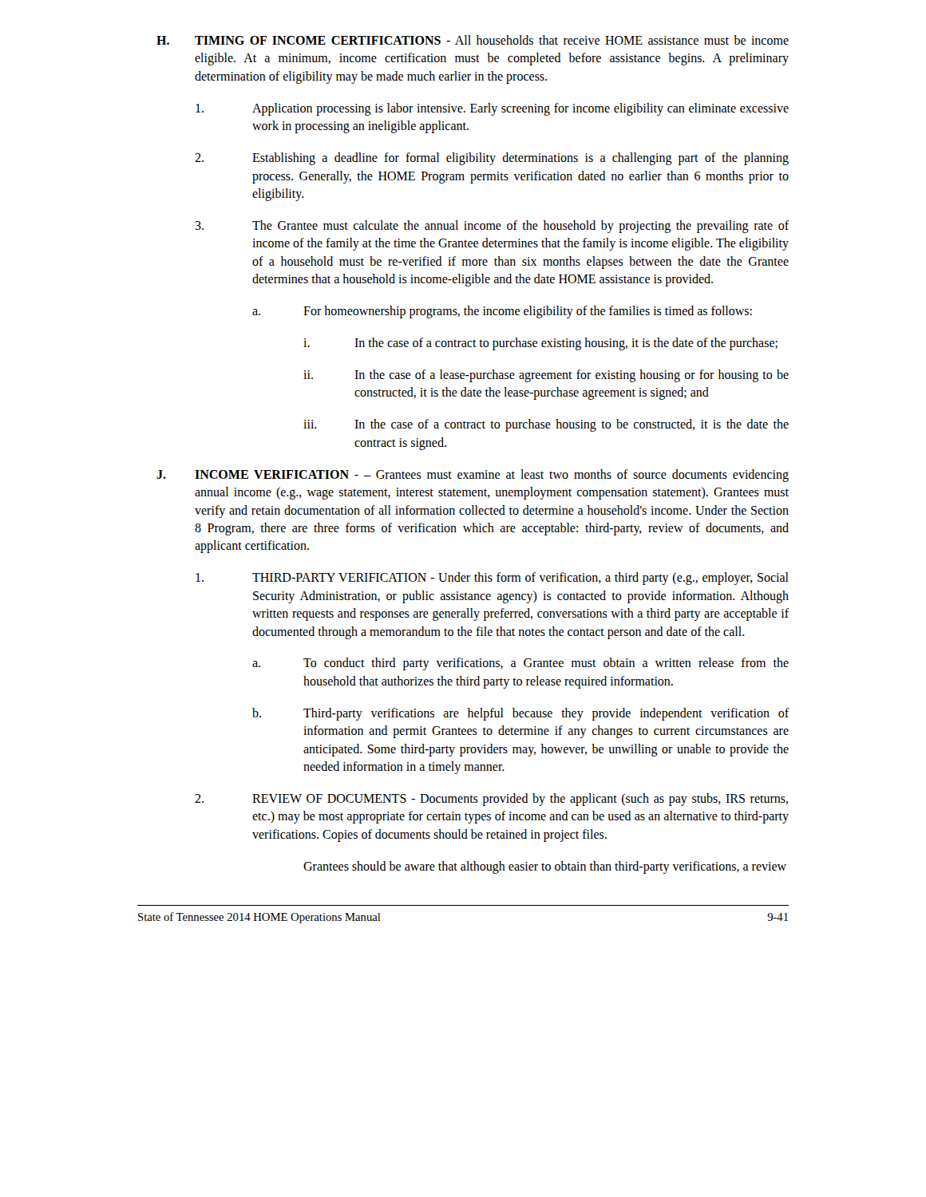H.
TIMING OF INCOME CERTIFICATIONS - All households that receive HOME assistance must be income eligible. At a minimum, income certification must be completed before assistance begins. A preliminary determination of eligibility may be made much earlier in the process.
1.
Application processing is labor intensive. Early screening for income eligibility can eliminate excessive work in processing an ineligible applicant.
2.
Establishing a deadline for formal eligibility determinations is a challenging part of the planning process. Generally, the HOME Program permits verification dated no earlier than 6 months prior to eligibility.
3.
The Grantee must calculate the annual income of the household by projecting the prevailing rate of income of the family at the time the Grantee determines that the family is income eligible. The eligibility of a household must be re-verified if more than six months elapses between the date the Grantee determines that a household is income-eligible and the date HOME assistance is provided.
a.
For homeownership programs, the income eligibility of the families is timed as follows:
i.
In the case of a contract to purchase existing housing, it is the date of the purchase;
ii.
In the case of a lease-purchase agreement for existing housing or for housing to be constructed, it is the date the lease-purchase agreement is signed; and
iii.
In the case of a contract to purchase housing to be constructed, it is the date the contract is signed.
J.
INCOME VERIFICATION - – Grantees must examine at least two months of source documents evidencing annual income (e.g., wage statement, interest statement, unemployment compensation statement). Grantees must verify and retain documentation of all information collected to determine a household's income. Under the Section 8 Program, there are three forms of verification which are acceptable: third-party, review of documents, and applicant certification.
1.
THIRD-PARTY VERIFICATION - Under this form of verification, a third party (e.g., employer, Social Security Administration, or public assistance agency) is contacted to provide information. Although written requests and responses are generally preferred, conversations with a third party are acceptable if documented through a memorandum to the file that notes the contact person and date of the call.
a.
To conduct third party verifications, a Grantee must obtain a written release from the household that authorizes the third party to release required information.
b.
Third-party verifications are helpful because they provide independent verification of information and permit Grantees to determine if any changes to current circumstances are anticipated. Some third-party providers may, however, be unwilling or unable to provide the needed information in a timely manner.
2.
REVIEW OF DOCUMENTS - Documents provided by the applicant (such as pay stubs, IRS returns, etc.) may be most appropriate for certain types of income and can be used as an alternative to third-party verifications. Copies of documents should be retained in project files.
Grantees should be aware that although easier to obtain than third-party verifications, a review
State of Tennessee 2014 HOME Operations Manual 9-41